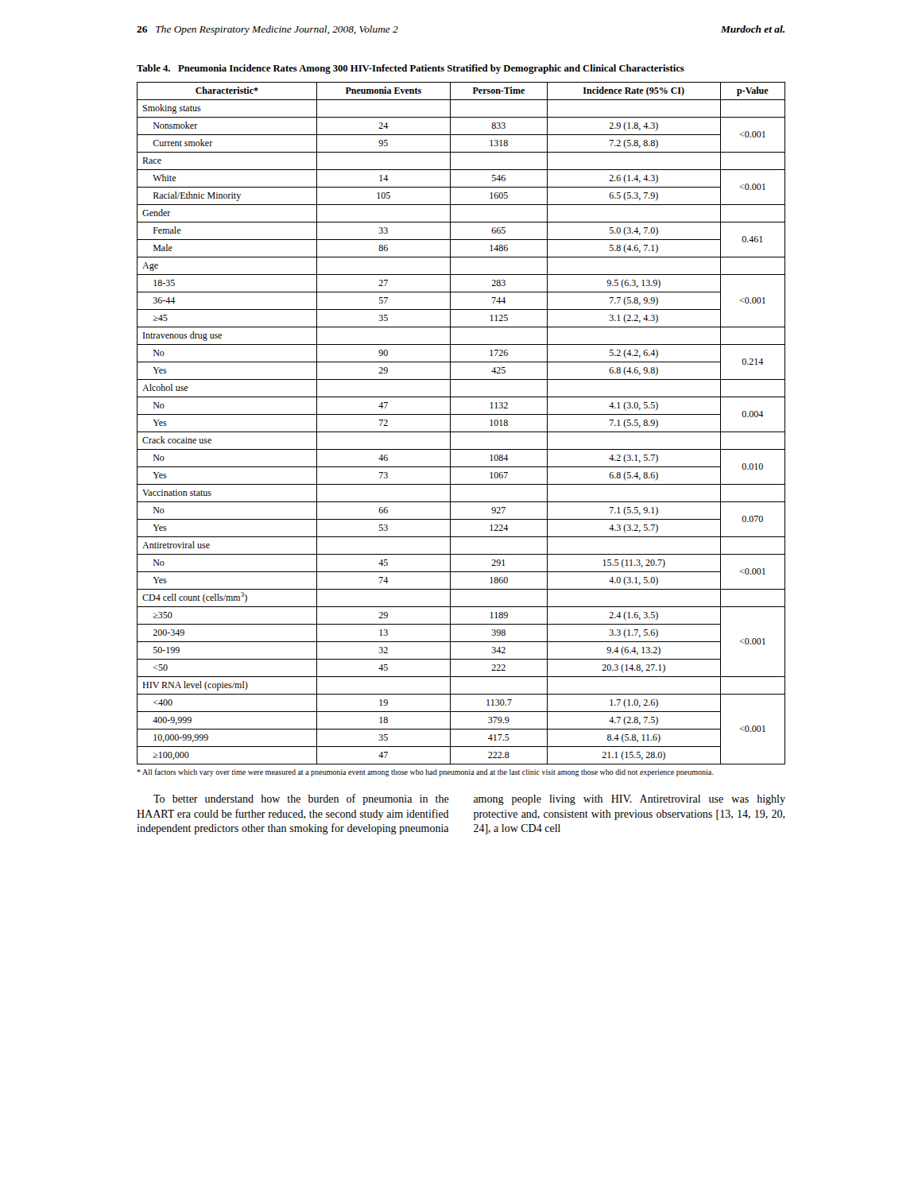26 The Open Respiratory Medicine Journal, 2008, Volume 2
Murdoch et al.
Table 4. Pneumonia Incidence Rates Among 300 HIV-Infected Patients Stratified by Demographic and Clinical Characteristics
| Characteristic* | Pneumonia Events | Person-Time | Incidence Rate (95% CI) | p-Value |
| --- | --- | --- | --- | --- |
| Smoking status | | | | |
| Nonsmoker | 24 | 833 | 2.9 (1.8, 4.3) | <0.001 |
| Current smoker | 95 | 1318 | 7.2 (5.8, 8.8) |
| Race | | | | |
| White | 14 | 546 | 2.6 (1.4, 4.3) | <0.001 |
| Racial/Ethnic Minority | 105 | 1605 | 6.5 (5.3, 7.9) |
| Gender | | | | |
| Female | 33 | 665 | 5.0 (3.4, 7.0) | 0.461 |
| Male | 86 | 1486 | 5.8 (4.6, 7.1) |
| Age | | | | |
| 18-35 | 27 | 283 | 9.5 (6.3, 13.9) | <0.001 |
| 36-44 | 57 | 744 | 7.7 (5.8, 9.9) |
| ≥45 | 35 | 1125 | 3.1 (2.2, 4.3) |
| Intravenous drug use | | | | |
| No | 90 | 1726 | 5.2 (4.2, 6.4) | 0.214 |
| Yes | 29 | 425 | 6.8 (4.6, 9.8) |
| Alcohol use | | | | |
| No | 47 | 1132 | 4.1 (3.0, 5.5) | 0.004 |
| Yes | 72 | 1018 | 7.1 (5.5, 8.9) |
| Crack cocaine use | | | | |
| No | 46 | 1084 | 4.2 (3.1, 5.7) | 0.010 |
| Yes | 73 | 1067 | 6.8 (5.4, 8.6) |
| Vaccination status | | | | |
| No | 66 | 927 | 7.1 (5.5, 9.1) | 0.070 |
| Yes | 53 | 1224 | 4.3 (3.2, 5.7) |
| Antiretroviral use | | | | |
| No | 45 | 291 | 15.5 (11.3, 20.7) | <0.001 |
| Yes | 74 | 1860 | 4.0 (3.1, 5.0) |
| CD4 cell count (cells/mm 3 ) | | | | |
| ≥350 | 29 | 1189 | 2.4 (1.6, 3.5) | <0.001 |
| 200-349 | 13 | 398 | 3.3 (1.7, 5.6) |
| 50-199 | 32 | 342 | 9.4 (6.4, 13.2) |
| <50 | 45 | 222 | 20.3 (14.8, 27.1) |
| HIV RNA level (copies/ml) | | | | |
| <400 | 19 | 1130.7 | 1.7 (1.0, 2.6) | <0.001 |
| 400-9,999 | 18 | 379.9 | 4.7 (2.8, 7.5) |
| 10,000-99,999 | 35 | 417.5 | 8.4 (5.8, 11.6) |
| ≥100,000 | 47 | 222.8 | 21.1 (15.5, 28.0) |
* All factors which vary over time were measured at a pneumonia event among those who had pneumonia and at the last clinic visit among those who did not experience pneumonia.
To better understand how the burden of pneumonia in the HAART era could be further reduced, the second study aim identified independent predictors other than smoking for developing pneumonia among people living with HIV. Antiretroviral use was highly protective and, consistent with previous observations [13, 14, 19, 20, 24], a low CD4 cell